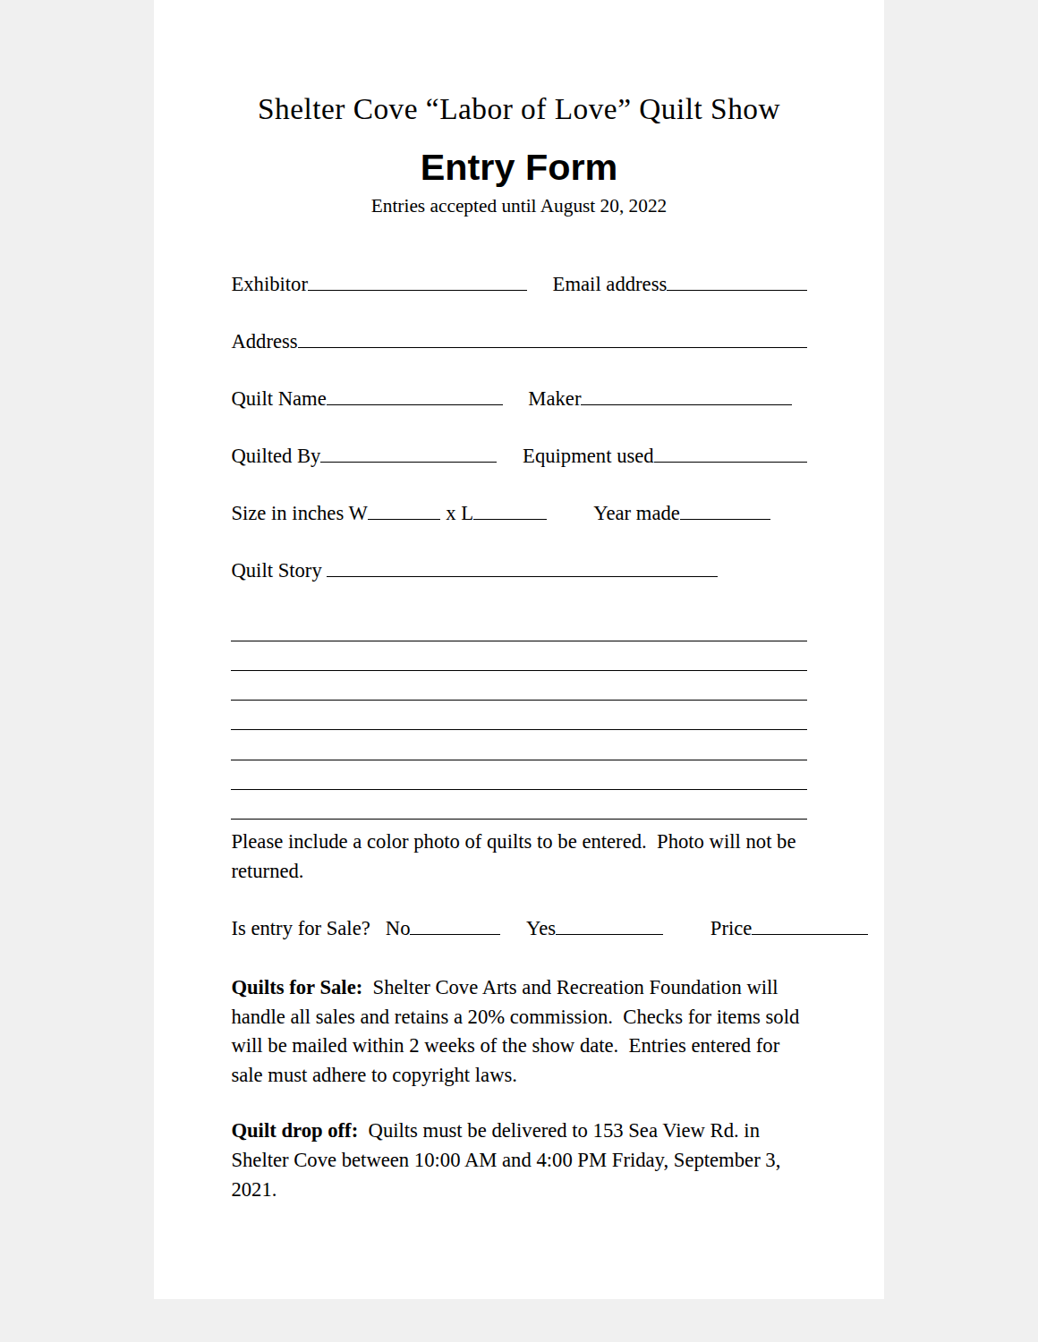Shelter Cove “Labor of Love” Quilt Show
Entry Form
Entries accepted until August 20, 2022
Exhibitor Email address
Address
Quilt Name Maker
Quilted By Equipment used
Size in inches W x L Year made
Quilt Story
Please include a color photo of quilts to be entered. Photo will not be returned.
Is entry for Sale? No Yes Price
Quilts for Sale: Shelter Cove Arts and Recreation Foundation will handle all sales and retains a 20% commission. Checks for items sold will be mailed within 2 weeks of the show date. Entries entered for sale must adhere to copyright laws.
Quilt drop off: Quilts must be delivered to 153 Sea View Rd. in Shelter Cove between 10:00 AM and 4:00 PM Friday, September 3, 2021.